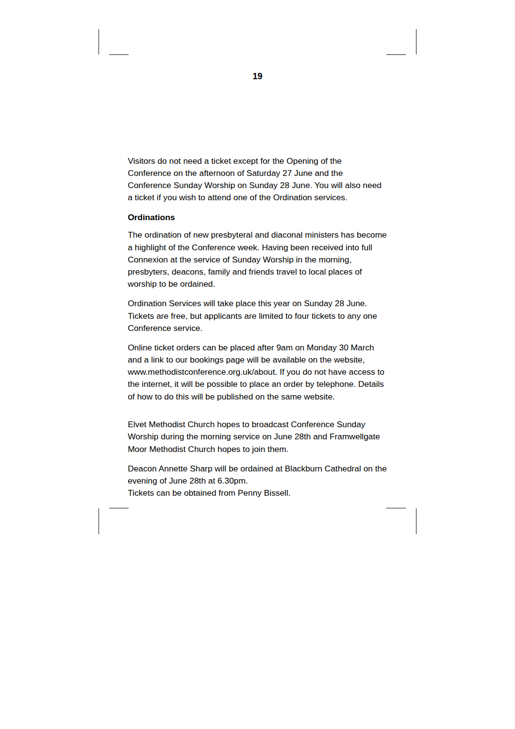19
Visitors do not need a ticket except for the Opening of the Conference on the afternoon of Saturday 27 June and the Conference Sunday Worship on Sunday 28 June. You will also need a ticket if you wish to attend one of the Ordination services.
Ordinations
The ordination of new presbyteral and diaconal ministers has become a highlight of the Conference week. Having been received into full Connexion at the service of Sunday Worship in the morning, presbyters, deacons, family and friends travel to local places of worship to be ordained.
Ordination Services will take place this year on Sunday 28 June. Tickets are free, but applicants are limited to four tickets to any one Conference service.
Online ticket orders can be placed after 9am on Monday 30 March and a link to our bookings page will be available on the website, www.methodistconference.org.uk/about. If you do not have access to the internet, it will be possible to place an order by telephone. Details of how to do this will be published on the same website.
Elvet Methodist Church hopes to broadcast Conference Sunday Worship during the morning service on June 28th and Framwellgate Moor Methodist Church hopes to join them.
Deacon Annette Sharp will be ordained at Blackburn Cathedral on the evening of June 28th at 6.30pm.
Tickets can be obtained from Penny Bissell.